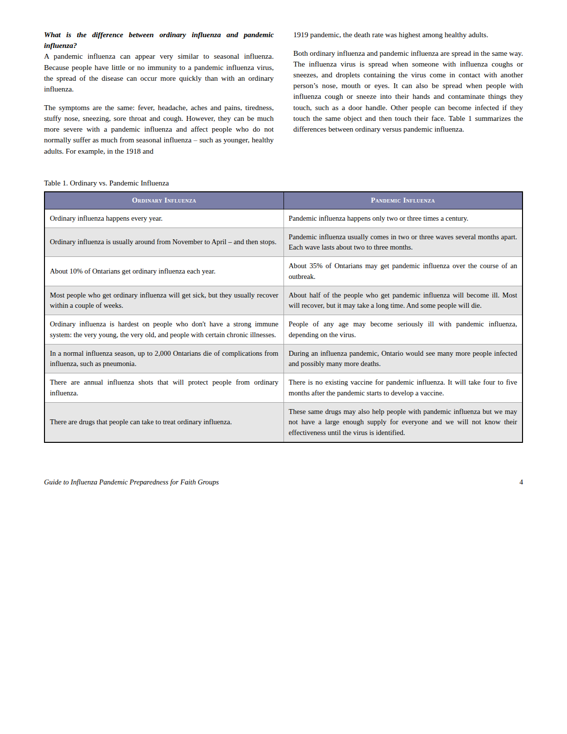What is the difference between ordinary influenza and pandemic influenza?
A pandemic influenza can appear very similar to seasonal influenza. Because people have little or no immunity to a pandemic influenza virus, the spread of the disease can occur more quickly than with an ordinary influenza.
The symptoms are the same: fever, headache, aches and pains, tiredness, stuffy nose, sneezing, sore throat and cough. However, they can be much more severe with a pandemic influenza and affect people who do not normally suffer as much from seasonal influenza – such as younger, healthy adults. For example, in the 1918 and
1919 pandemic, the death rate was highest among healthy adults.
Both ordinary influenza and pandemic influenza are spread in the same way. The influenza virus is spread when someone with influenza coughs or sneezes, and droplets containing the virus come in contact with another person’s nose, mouth or eyes. It can also be spread when people with influenza cough or sneeze into their hands and contaminate things they touch, such as a door handle. Other people can become infected if they touch the same object and then touch their face. Table 1 summarizes the differences between ordinary versus pandemic influenza.
Table 1. Ordinary vs. Pandemic Influenza
| Ordinary Influenza | Pandemic Influenza |
| --- | --- |
| Ordinary influenza happens every year. | Pandemic influenza happens only two or three times a century. |
| Ordinary influenza is usually around from November to April – and then stops. | Pandemic influenza usually comes in two or three waves several months apart. Each wave lasts about two to three months. |
| About 10% of Ontarians get ordinary influenza each year. | About 35% of Ontarians may get pandemic influenza over the course of an outbreak. |
| Most people who get ordinary influenza will get sick, but they usually recover within a couple of weeks. | About half of the people who get pandemic influenza will become ill. Most will recover, but it may take a long time. And some people will die. |
| Ordinary influenza is hardest on people who don't have a strong immune system: the very young, the very old, and people with certain chronic illnesses. | People of any age may become seriously ill with pandemic influenza, depending on the virus. |
| In a normal influenza season, up to 2,000 Ontarians die of complications from influenza, such as pneumonia. | During an influenza pandemic, Ontario would see many more people infected and possibly many more deaths. |
| There are annual influenza shots that will protect people from ordinary influenza. | There is no existing vaccine for pandemic influenza. It will take four to five months after the pandemic starts to develop a vaccine. |
| There are drugs that people can take to treat ordinary influenza. | These same drugs may also help people with pandemic influenza but we may not have a large enough supply for everyone and we will not know their effectiveness until the virus is identified. |
Guide to Influenza Pandemic Preparedness for Faith Groups 4